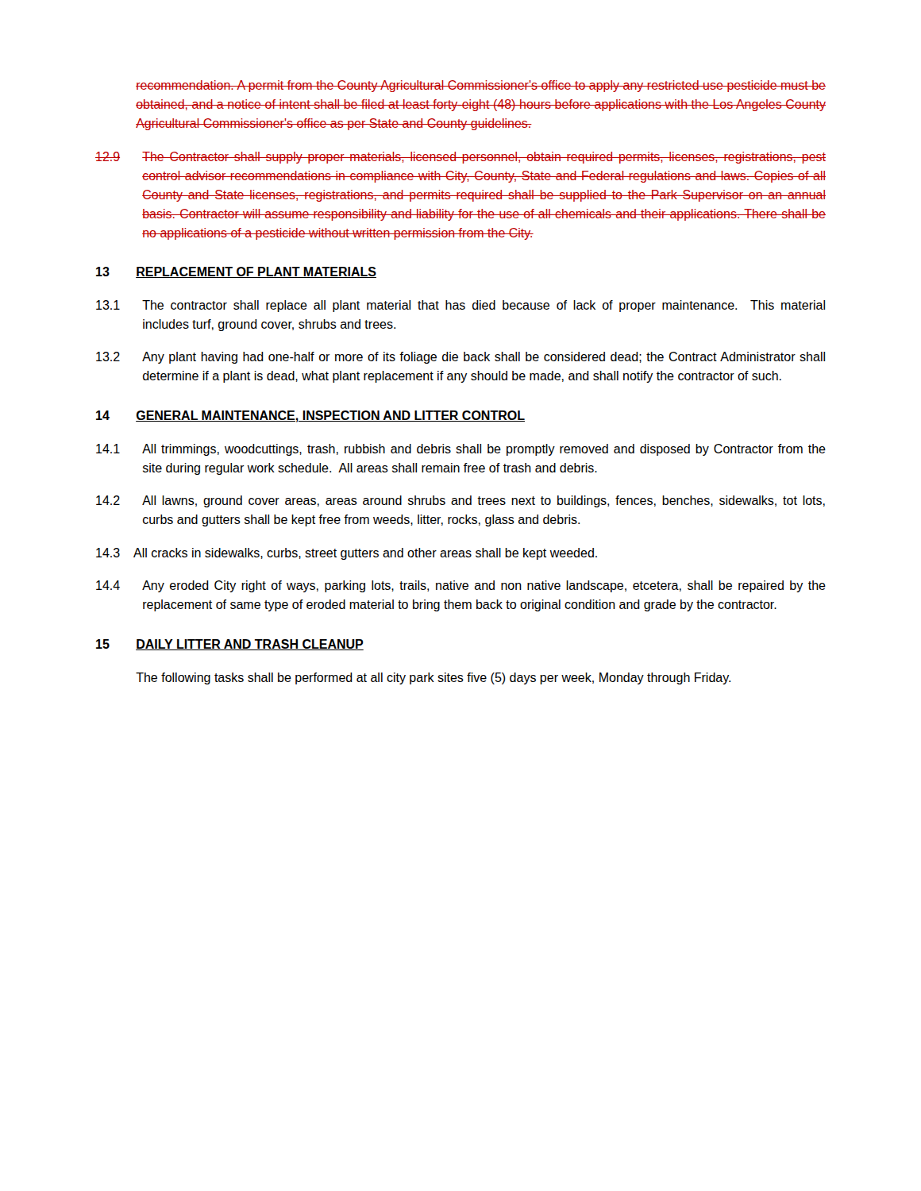recommendation. A permit from the County Agricultural Commissioner's office to apply any restricted use pesticide must be obtained, and a notice of intent shall be filed at least forty-eight (48) hours before applications with the Los Angeles County Agricultural Commissioner's office as per State and County guidelines.
12.9
The Contractor shall supply proper materials, licensed personnel, obtain required permits, licenses, registrations, pest control advisor recommendations in compliance with City, County, State and Federal regulations and laws. Copies of all County and State licenses, registrations, and permits required shall be supplied to the Park Supervisor on an annual basis. Contractor will assume responsibility and liability for the use of all chemicals and their applications. There shall be no applications of a pesticide without written permission from the City.
13
REPLACEMENT OF PLANT MATERIALS
13.1
The contractor shall replace all plant material that has died because of lack of proper maintenance. This material includes turf, ground cover, shrubs and trees.
13.2
Any plant having had one-half or more of its foliage die back shall be considered dead; the Contract Administrator shall determine if a plant is dead, what plant replacement if any should be made, and shall notify the contractor of such.
14
GENERAL MAINTENANCE, INSPECTION AND LITTER CONTROL
14.1
All trimmings, woodcuttings, trash, rubbish and debris shall be promptly removed and disposed by Contractor from the site during regular work schedule. All areas shall remain free of trash and debris.
14.2
All lawns, ground cover areas, areas around shrubs and trees next to buildings, fences, benches, sidewalks, tot lots, curbs and gutters shall be kept free from weeds, litter, rocks, glass and debris.
14.3 All cracks in sidewalks, curbs, street gutters and other areas shall be kept weeded.
14.4
Any eroded City right of ways, parking lots, trails, native and non native landscape, etcetera, shall be repaired by the replacement of same type of eroded material to bring them back to original condition and grade by the contractor.
15
DAILY LITTER AND TRASH CLEANUP
The following tasks shall be performed at all city park sites five (5) days per week, Monday through Friday.